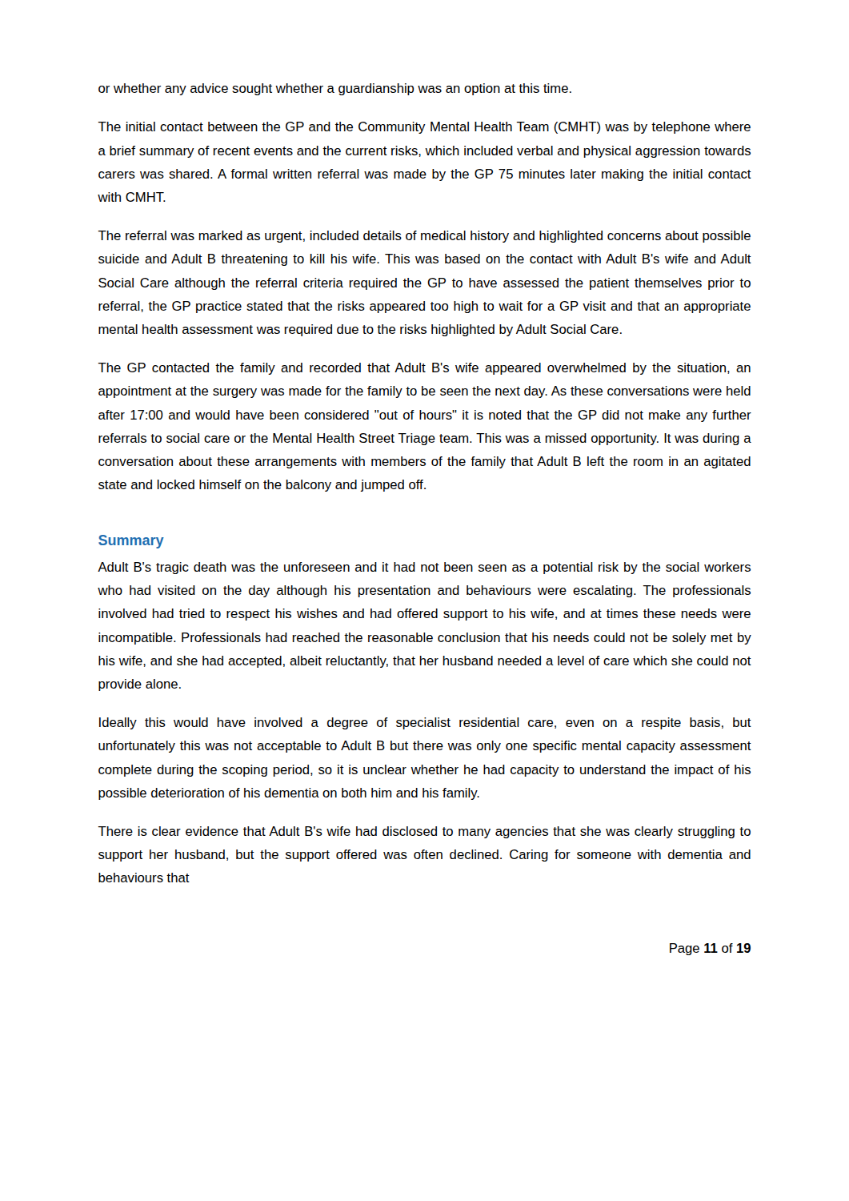or whether any advice sought whether a guardianship was an option at this time.
The initial contact between the GP and the Community Mental Health Team (CMHT) was by telephone where a brief summary of recent events and the current risks, which included verbal and physical aggression towards carers was shared. A formal written referral was made by the GP 75 minutes later making the initial contact with CMHT.
The referral was marked as urgent, included details of medical history and highlighted concerns about possible suicide and Adult B threatening to kill his wife. This was based on the contact with Adult B's wife and Adult Social Care although the referral criteria required the GP to have assessed the patient themselves prior to referral, the GP practice stated that the risks appeared too high to wait for a GP visit and that an appropriate mental health assessment was required due to the risks highlighted by Adult Social Care.
The GP contacted the family and recorded that Adult B's wife appeared overwhelmed by the situation, an appointment at the surgery was made for the family to be seen the next day. As these conversations were held after 17:00 and would have been considered "out of hours" it is noted that the GP did not make any further referrals to social care or the Mental Health Street Triage team. This was a missed opportunity. It was during a conversation about these arrangements with members of the family that Adult B left the room in an agitated state and locked himself on the balcony and jumped off.
Summary
Adult B's tragic death was the unforeseen and it had not been seen as a potential risk by the social workers who had visited on the day although his presentation and behaviours were escalating. The professionals involved had tried to respect his wishes and had offered support to his wife, and at times these needs were incompatible. Professionals had reached the reasonable conclusion that his needs could not be solely met by his wife, and she had accepted, albeit reluctantly, that her husband needed a level of care which she could not provide alone.
Ideally this would have involved a degree of specialist residential care, even on a respite basis, but unfortunately this was not acceptable to Adult B but there was only one specific mental capacity assessment complete during the scoping period, so it is unclear whether he had capacity to understand the impact of his possible deterioration of his dementia on both him and his family.
There is clear evidence that Adult B's wife had disclosed to many agencies that she was clearly struggling to support her husband, but the support offered was often declined. Caring for someone with dementia and behaviours that
Page 11 of 19